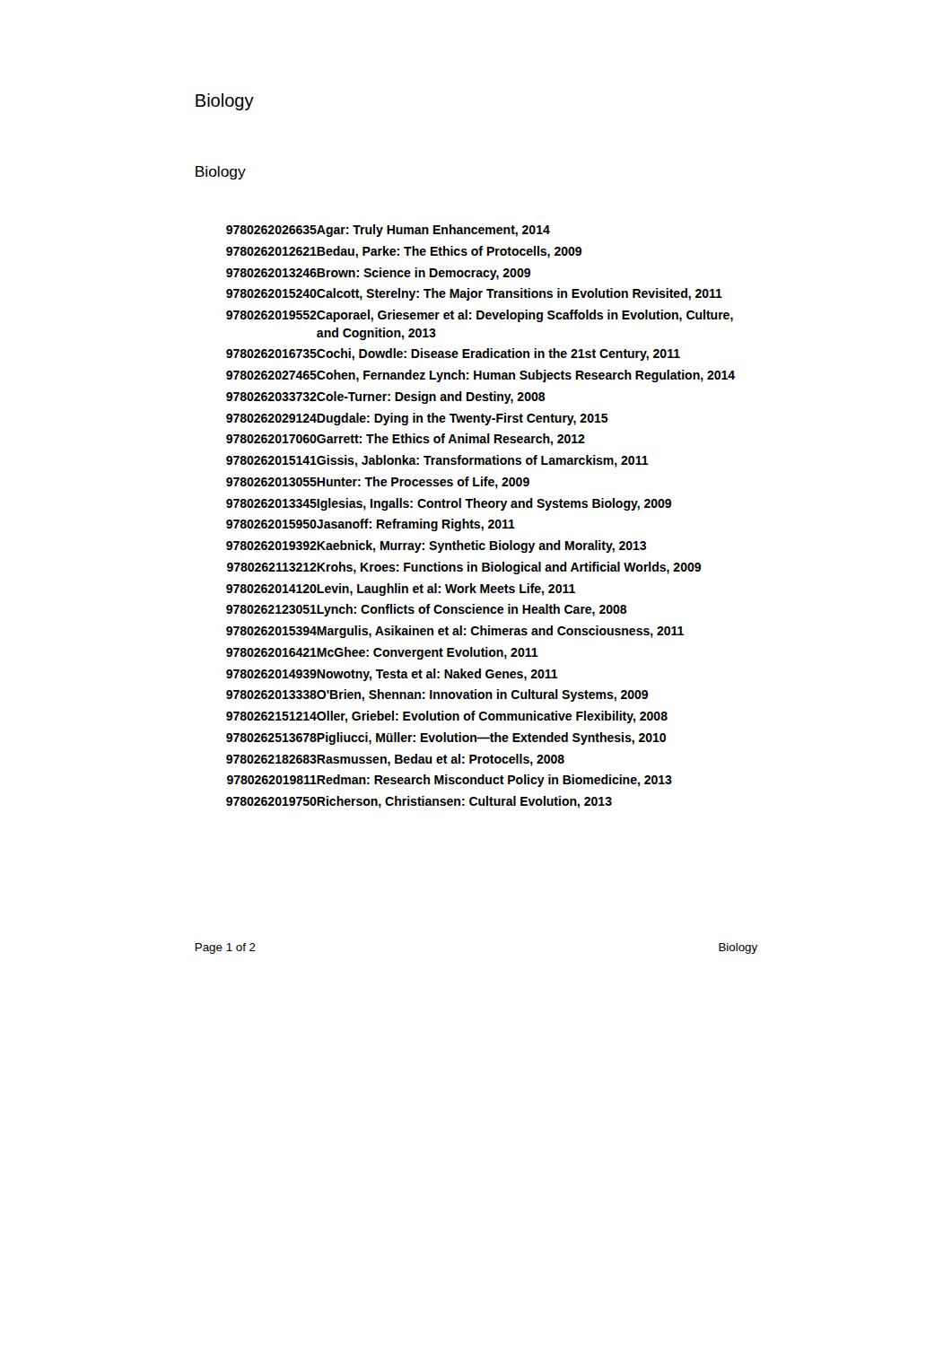Biology
Biology
| 9780262026635 | Agar: Truly Human Enhancement, 2014 |
| 9780262012621 | Bedau, Parke: The Ethics of Protocells, 2009 |
| 9780262013246 | Brown: Science in Democracy, 2009 |
| 9780262015240 | Calcott, Sterelny: The Major Transitions in Evolution Revisited, 2011 |
| 9780262019552 | Caporael, Griesemer et al: Developing Scaffolds in Evolution, Culture, and Cognition, 2013 |
| 9780262016735 | Cochi, Dowdle: Disease Eradication in the 21st Century, 2011 |
| 9780262027465 | Cohen, Fernandez Lynch: Human Subjects Research Regulation, 2014 |
| 9780262033732 | Cole-Turner: Design and Destiny, 2008 |
| 9780262029124 | Dugdale: Dying in the Twenty-First Century, 2015 |
| 9780262017060 | Garrett: The Ethics of Animal Research, 2012 |
| 9780262015141 | Gissis, Jablonka: Transformations of Lamarckism, 2011 |
| 9780262013055 | Hunter: The Processes of Life, 2009 |
| 9780262013345 | Iglesias, Ingalls: Control Theory and Systems Biology, 2009 |
| 9780262015950 | Jasanoff: Reframing Rights, 2011 |
| 9780262019392 | Kaebnick, Murray: Synthetic Biology and Morality, 2013 |
| 9780262113212 | Krohs, Kroes: Functions in Biological and Artificial Worlds, 2009 |
| 9780262014120 | Levin, Laughlin et al: Work Meets Life, 2011 |
| 9780262123051 | Lynch: Conflicts of Conscience in Health Care, 2008 |
| 9780262015394 | Margulis, Asikainen et al: Chimeras and Consciousness, 2011 |
| 9780262016421 | McGhee: Convergent Evolution, 2011 |
| 9780262014939 | Nowotny, Testa et al: Naked Genes, 2011 |
| 9780262013338 | O'Brien, Shennan: Innovation in Cultural Systems, 2009 |
| 9780262151214 | Oller, Griebel: Evolution of Communicative Flexibility, 2008 |
| 9780262513678 | Pigliucci, Müller: Evolution—the Extended Synthesis, 2010 |
| 9780262182683 | Rasmussen, Bedau et al: Protocells, 2008 |
| 9780262019811 | Redman: Research Misconduct Policy in Biomedicine, 2013 |
| 9780262019750 | Richerson, Christiansen: Cultural Evolution, 2013 |
Page 1 of 2 Biology